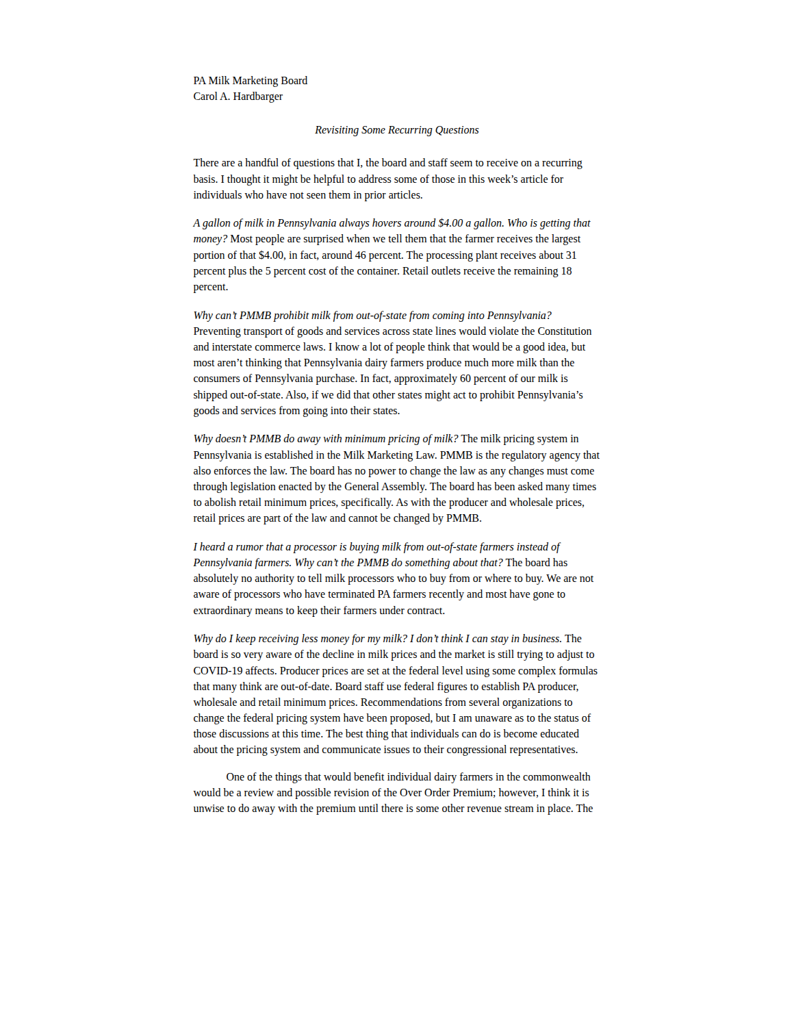PA Milk Marketing Board
Carol A. Hardbarger
Revisiting Some Recurring Questions
There are a handful of questions that I, the board and staff seem to receive on a recurring basis. I thought it might be helpful to address some of those in this week’s article for individuals who have not seen them in prior articles.
A gallon of milk in Pennsylvania always hovers around $4.00 a gallon. Who is getting that money? Most people are surprised when we tell them that the farmer receives the largest portion of that $4.00, in fact, around 46 percent. The processing plant receives about 31 percent plus the 5 percent cost of the container. Retail outlets receive the remaining 18 percent.
Why can’t PMMB prohibit milk from out-of-state from coming into Pennsylvania? Preventing transport of goods and services across state lines would violate the Constitution and interstate commerce laws. I know a lot of people think that would be a good idea, but most aren’t thinking that Pennsylvania dairy farmers produce much more milk than the consumers of Pennsylvania purchase. In fact, approximately 60 percent of our milk is shipped out-of-state. Also, if we did that other states might act to prohibit Pennsylvania’s goods and services from going into their states.
Why doesn’t PMMB do away with minimum pricing of milk? The milk pricing system in Pennsylvania is established in the Milk Marketing Law. PMMB is the regulatory agency that also enforces the law. The board has no power to change the law as any changes must come through legislation enacted by the General Assembly. The board has been asked many times to abolish retail minimum prices, specifically. As with the producer and wholesale prices, retail prices are part of the law and cannot be changed by PMMB.
I heard a rumor that a processor is buying milk from out-of-state farmers instead of Pennsylvania farmers. Why can’t the PMMB do something about that? The board has absolutely no authority to tell milk processors who to buy from or where to buy. We are not aware of processors who have terminated PA farmers recently and most have gone to extraordinary means to keep their farmers under contract.
Why do I keep receiving less money for my milk? I don’t think I can stay in business. The board is so very aware of the decline in milk prices and the market is still trying to adjust to COVID-19 affects. Producer prices are set at the federal level using some complex formulas that many think are out-of-date. Board staff use federal figures to establish PA producer, wholesale and retail minimum prices. Recommendations from several organizations to change the federal pricing system have been proposed, but I am unaware as to the status of those discussions at this time. The best thing that individuals can do is become educated about the pricing system and communicate issues to their congressional representatives.
One of the things that would benefit individual dairy farmers in the commonwealth would be a review and possible revision of the Over Order Premium; however, I think it is unwise to do away with the premium until there is some other revenue stream in place. The